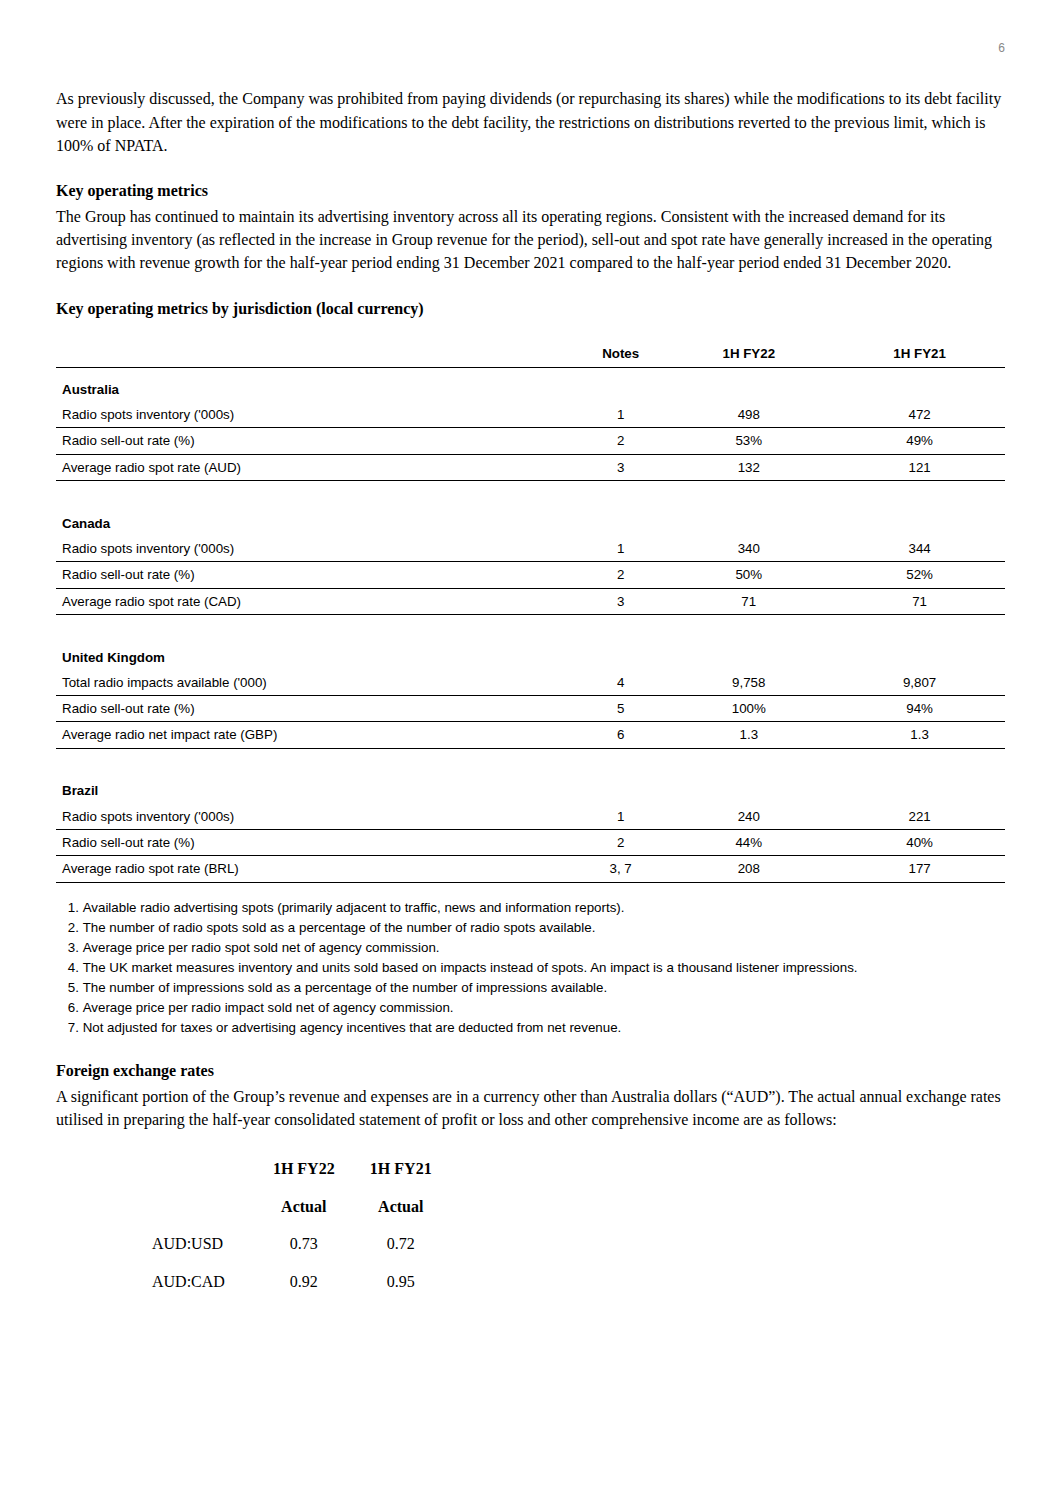6
As previously discussed, the Company was prohibited from paying dividends (or repurchasing its shares) while the modifications to its debt facility were in place. After the expiration of the modifications to the debt facility, the restrictions on distributions reverted to the previous limit, which is 100% of NPATA.
Key operating metrics
The Group has continued to maintain its advertising inventory across all its operating regions. Consistent with the increased demand for its advertising inventory (as reflected in the increase in Group revenue for the period), sell-out and spot rate have generally increased in the operating regions with revenue growth for the half-year period ending 31 December 2021 compared to the half-year period ended 31 December 2020.
Key operating metrics by jurisdiction (local currency)
| | Notes | 1H FY22 | 1H FY21 |
| --- | --- | --- | --- |
| Australia | | | |
| Radio spots inventory ('000s) | 1 | 498 | 472 |
| Radio sell-out rate (%) | 2 | 53% | 49% |
| Average radio spot rate (AUD) | 3 | 132 | 121 |
| Canada | | | |
| Radio spots inventory ('000s) | 1 | 340 | 344 |
| Radio sell-out rate (%) | 2 | 50% | 52% |
| Average radio spot rate (CAD) | 3 | 71 | 71 |
| United Kingdom | | | |
| Total radio impacts available ('000) | 4 | 9,758 | 9,807 |
| Radio sell-out rate (%) | 5 | 100% | 94% |
| Average radio net impact rate (GBP) | 6 | 1.3 | 1.3 |
| Brazil | | | |
| Radio spots inventory ('000s) | 1 | 240 | 221 |
| Radio sell-out rate (%) | 2 | 44% | 40% |
| Average radio spot rate (BRL) | 3, 7 | 208 | 177 |
Available radio advertising spots (primarily adjacent to traffic, news and information reports).
The number of radio spots sold as a percentage of the number of radio spots available.
Average price per radio spot sold net of agency commission.
The UK market measures inventory and units sold based on impacts instead of spots. An impact is a thousand listener impressions.
The number of impressions sold as a percentage of the number of impressions available.
Average price per radio impact sold net of agency commission.
Not adjusted for taxes or advertising agency incentives that are deducted from net revenue.
Foreign exchange rates
A significant portion of the Group’s revenue and expenses are in a currency other than Australia dollars (“AUD”). The actual annual exchange rates utilised in preparing the half-year consolidated statement of profit or loss and other comprehensive income are as follows:
| | 1H FY22 | 1H FY21 |
| --- | --- | --- |
| | Actual | Actual |
| AUD:USD | 0.73 | 0.72 |
| AUD:CAD | 0.92 | 0.95 |